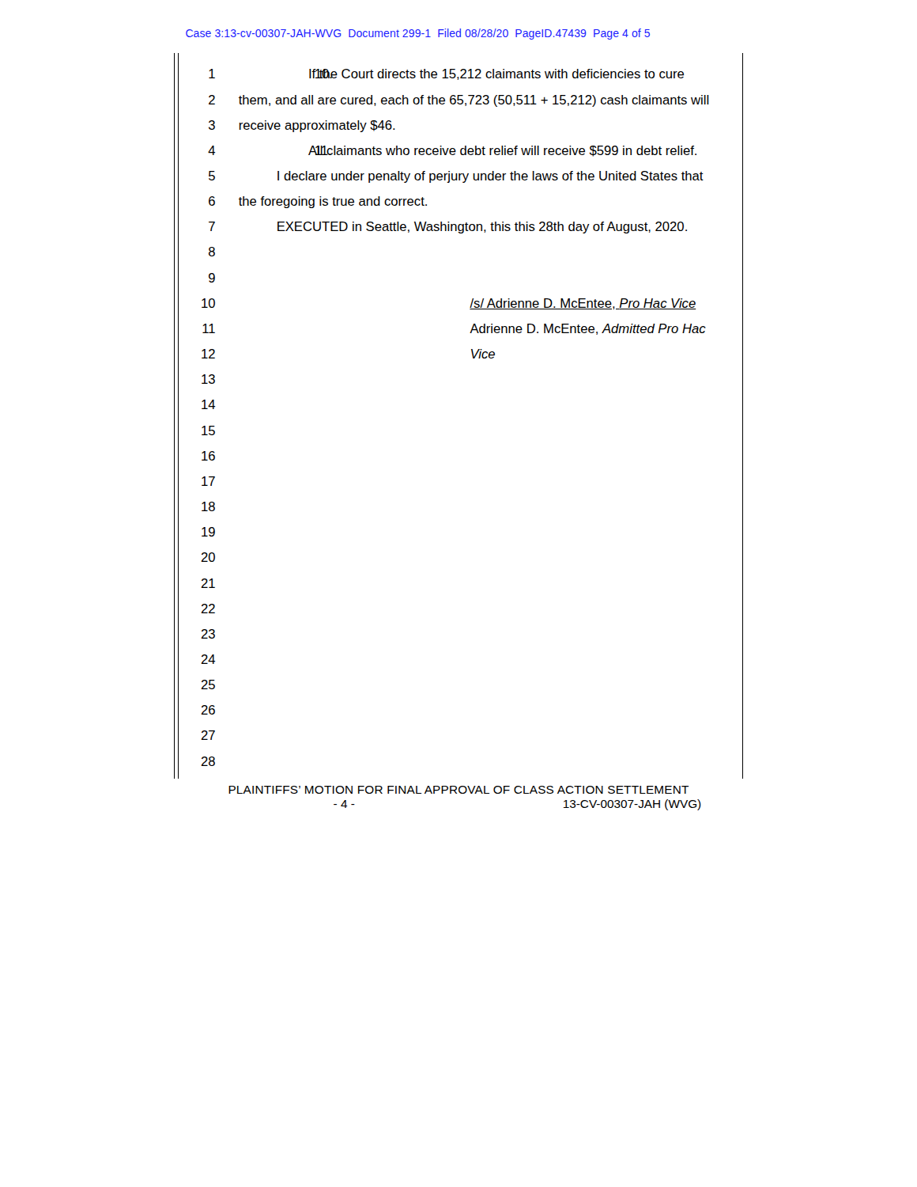Case 3:13-cv-00307-JAH-WVG Document 299-1 Filed 08/28/20 PageID.47439 Page 4 of 5
1
2
3
4
5
6
7
8
9
10
11
12
13
14
15
16
17
18
19
20
21
22
23
24
25
26
27
28
10. If the Court directs the 15,212 claimants with deficiencies to cure
them, and all are cured, each of the 65,723 (50,511 + 15,212) cash claimants will
receive approximately $46.
11. All claimants who receive debt relief will receive $599 in debt relief.
I declare under penalty of perjury under the laws of the United States that
the foregoing is true and correct.
EXECUTED in Seattle, Washington, this this 28th day of August, 2020.
/s/ Adrienne D. McEntee, Pro Hac Vice
Adrienne D. McEntee, Admitted Pro Hac Vice
PLAINTIFFS’ MOTION FOR FINAL APPROVAL OF CLASS ACTION SETTLEMENT
- 4 - 13-CV-00307-JAH (WVG)